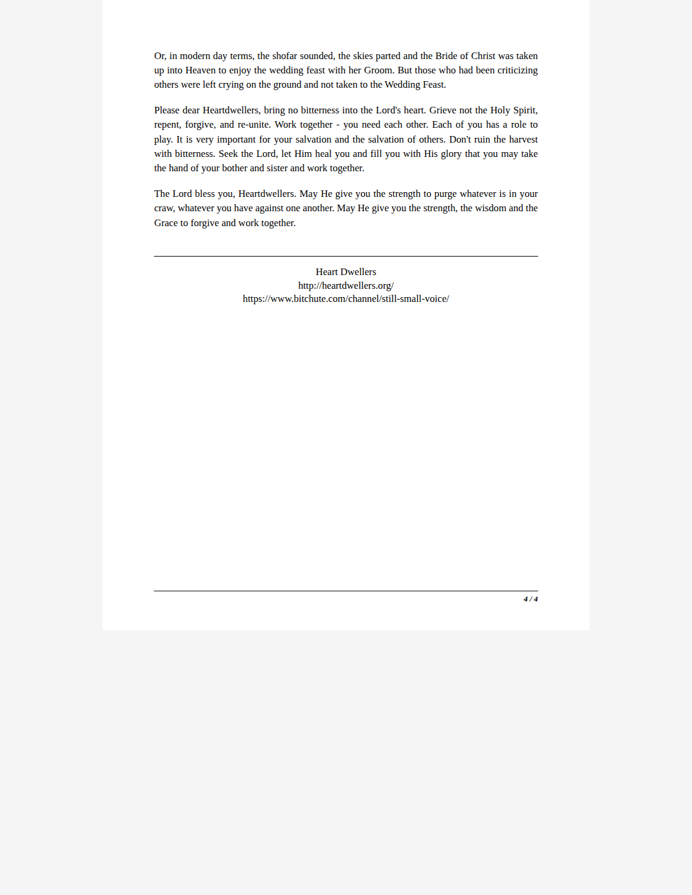Or, in modern day terms, the shofar sounded, the skies parted and the Bride of Christ was taken up into Heaven to enjoy the wedding feast with her Groom. But those who had been criticizing others were left crying on the ground and not taken to the Wedding Feast.
Please dear Heartdwellers, bring no bitterness into the Lord's heart. Grieve not the Holy Spirit, repent, forgive, and re-unite. Work together - you need each other. Each of you has a role to play. It is very important for your salvation and the salvation of others. Don't ruin the harvest with bitterness. Seek the Lord, let Him heal you and fill you with His glory that you may take the hand of your bother and sister and work together.
The Lord bless you, Heartdwellers. May He give you the strength to purge whatever is in your craw, whatever you have against one another. May He give you the strength, the wisdom and the Grace to forgive and work together.
Heart Dwellers
http://heartdwellers.org/
https://www.bitchute.com/channel/still-small-voice/
4 / 4